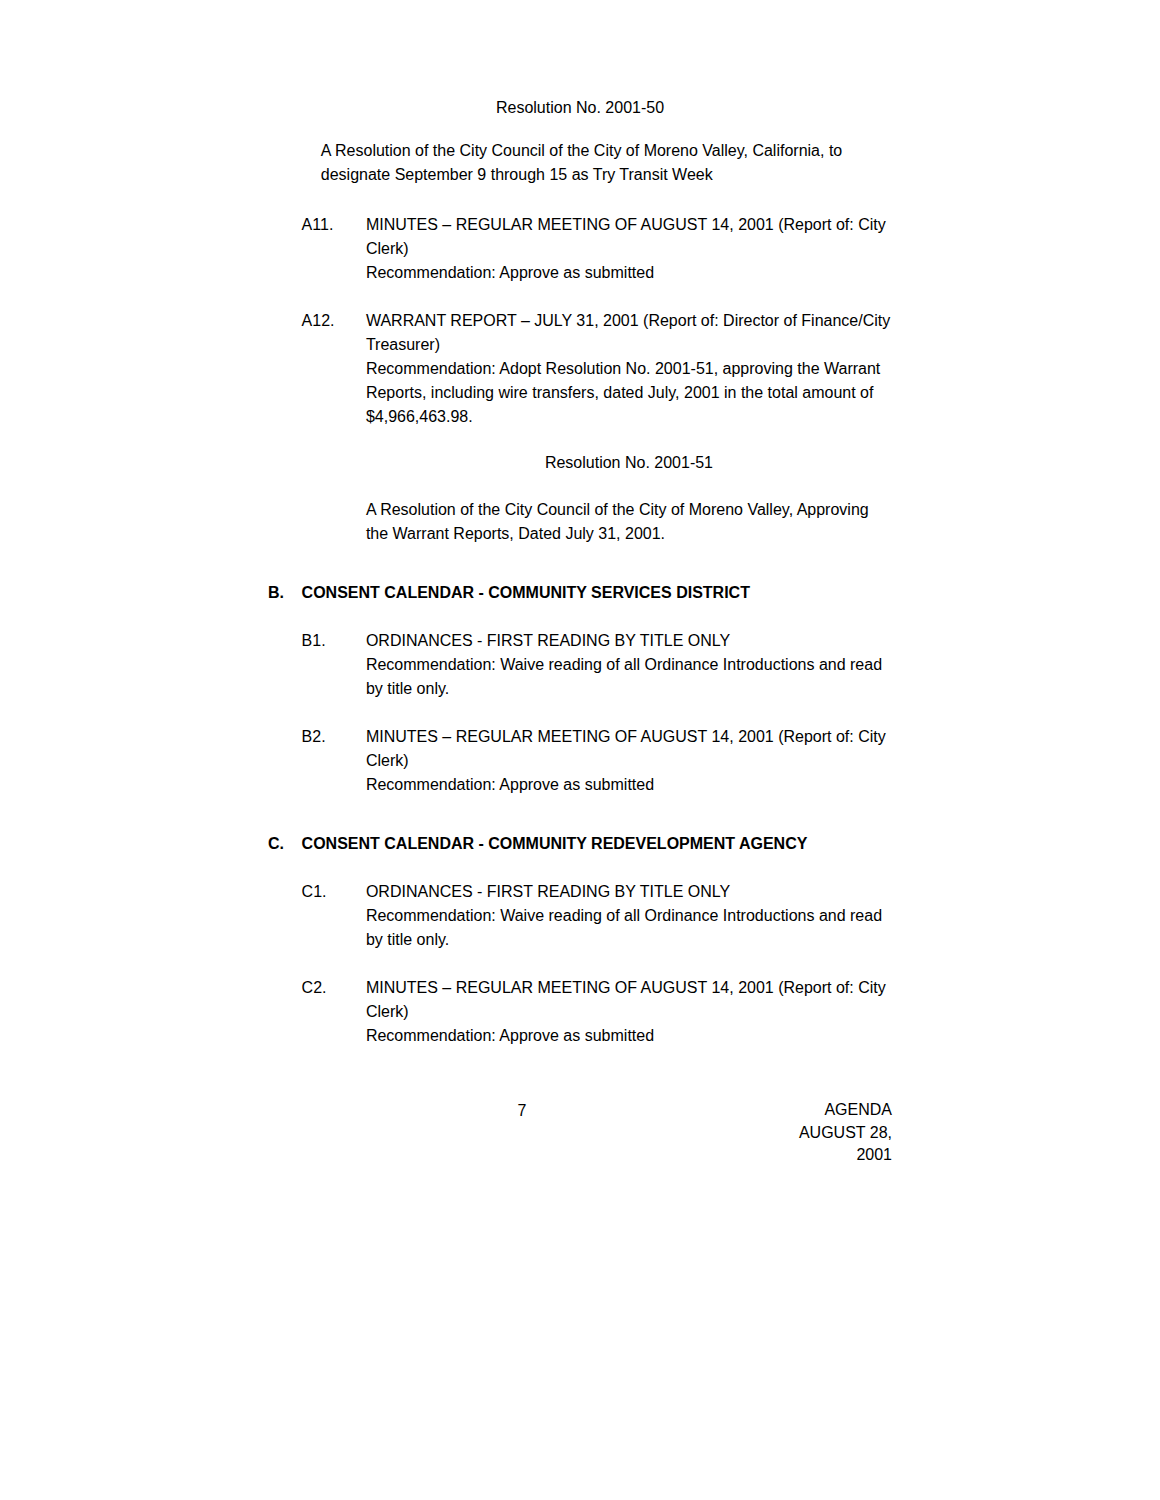Resolution No. 2001-50
A Resolution of the City Council of the City of Moreno Valley, California, to designate September 9 through 15 as Try Transit Week
A11.
MINUTES – REGULAR MEETING OF AUGUST 14, 2001 (Report of: City Clerk)
Recommendation: Approve as submitted
A12.
WARRANT REPORT – JULY 31, 2001 (Report of: Director of Finance/City Treasurer)
Recommendation: Adopt Resolution No. 2001-51, approving the Warrant Reports, including wire transfers, dated July, 2001 in the total amount of $4,966,463.98.
Resolution No. 2001-51
A Resolution of the City Council of the City of Moreno Valley, Approving the Warrant Reports, Dated July 31, 2001.
B.
CONSENT CALENDAR - COMMUNITY SERVICES DISTRICT
B1.
ORDINANCES - FIRST READING BY TITLE ONLY
Recommendation: Waive reading of all Ordinance Introductions and read by title only.
B2.
MINUTES – REGULAR MEETING OF AUGUST 14, 2001 (Report of: City Clerk)
Recommendation: Approve as submitted
C.
CONSENT CALENDAR - COMMUNITY REDEVELOPMENT AGENCY
C1.
ORDINANCES - FIRST READING BY TITLE ONLY
Recommendation: Waive reading of all Ordinance Introductions and read by title only.
C2.
MINUTES – REGULAR MEETING OF AUGUST 14, 2001 (Report of: City Clerk)
Recommendation: Approve as submitted
7
AGENDA
AUGUST 28, 2001